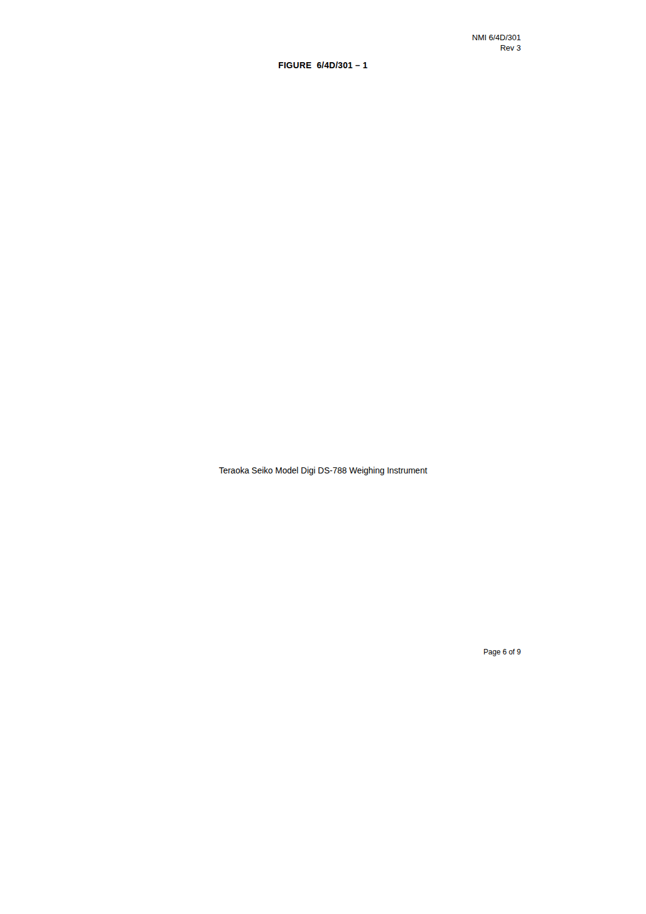NMI 6/4D/301
Rev 3
FIGURE 6/4D/301 – 1
Teraoka Seiko Model Digi DS-788 Weighing Instrument
Page 6 of 9